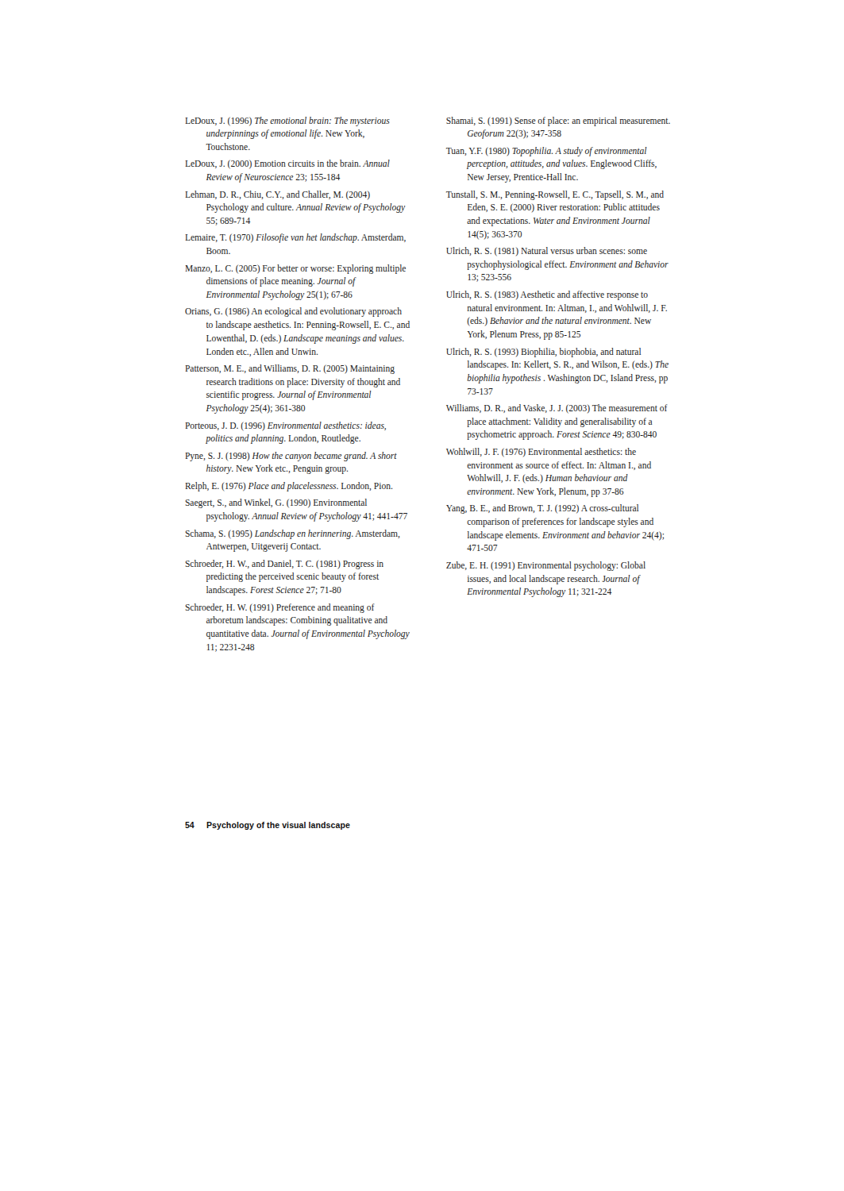LeDoux, J. (1996) The emotional brain: The mysterious underpinnings of emotional life. New York, Touchstone.
LeDoux, J. (2000) Emotion circuits in the brain. Annual Review of Neuroscience 23; 155-184
Lehman, D. R., Chiu, C.Y., and Challer, M. (2004) Psychology and culture. Annual Review of Psychology 55; 689-714
Lemaire, T. (1970) Filosofie van het landschap. Amsterdam, Boom.
Manzo, L. C. (2005) For better or worse: Exploring multiple dimensions of place meaning. Journal of Environmental Psychology 25(1); 67-86
Orians, G. (1986) An ecological and evolutionary approach to landscape aesthetics. In: Penning-Rowsell, E. C., and Lowenthal, D. (eds.) Landscape meanings and values. Londen etc., Allen and Unwin.
Patterson, M. E., and Williams, D. R. (2005) Maintaining research traditions on place: Diversity of thought and scientific progress. Journal of Environmental Psychology 25(4); 361-380
Porteous, J. D. (1996) Environmental aesthetics: ideas, politics and planning. London, Routledge.
Pyne, S. J. (1998) How the canyon became grand. A short history. New York etc., Penguin group.
Relph, E. (1976) Place and placelessness. London, Pion.
Saegert, S., and Winkel, G. (1990) Environmental psychology. Annual Review of Psychology 41; 441-477
Schama, S. (1995) Landschap en herinnering. Amsterdam, Antwerpen, Uitgeverij Contact.
Schroeder, H. W., and Daniel, T. C. (1981) Progress in predicting the perceived scenic beauty of forest landscapes. Forest Science 27; 71-80
Schroeder, H. W. (1991) Preference and meaning of arboretum landscapes: Combining qualitative and quantitative data. Journal of Environmental Psychology 11; 2231-248
Shamai, S. (1991) Sense of place: an empirical measurement. Geoforum 22(3); 347-358
Tuan, Y.F. (1980) Topophilia. A study of environmental perception, attitudes, and values. Englewood Cliffs, New Jersey, Prentice-Hall Inc.
Tunstall, S. M., Penning-Rowsell, E. C., Tapsell, S. M., and Eden, S. E. (2000) River restoration: Public attitudes and expectations. Water and Environment Journal 14(5); 363-370
Ulrich, R. S. (1981) Natural versus urban scenes: some psychophysiological effect. Environment and Behavior 13; 523-556
Ulrich, R. S. (1983) Aesthetic and affective response to natural environment. In: Altman, I., and Wohlwill, J. F. (eds.) Behavior and the natural environment. New York, Plenum Press, pp 85-125
Ulrich, R. S. (1993) Biophilia, biophobia, and natural landscapes. In: Kellert, S. R., and Wilson, E. (eds.) The biophilia hypothesis . Washington DC, Island Press, pp 73-137
Williams, D. R., and Vaske, J. J. (2003) The measurement of place attachment: Validity and generalisability of a psychometric approach. Forest Science 49; 830-840
Wohlwill, J. F. (1976) Environmental aesthetics: the environment as source of effect. In: Altman I., and Wohlwill, J. F. (eds.) Human behaviour and environment. New York, Plenum, pp 37-86
Yang, B. E., and Brown, T. J. (1992) A cross-cultural comparison of preferences for landscape styles and landscape elements. Environment and behavior 24(4); 471-507
Zube, E. H. (1991) Environmental psychology: Global issues, and local landscape research. Journal of Environmental Psychology 11; 321-224
54 Psychology of the visual landscape